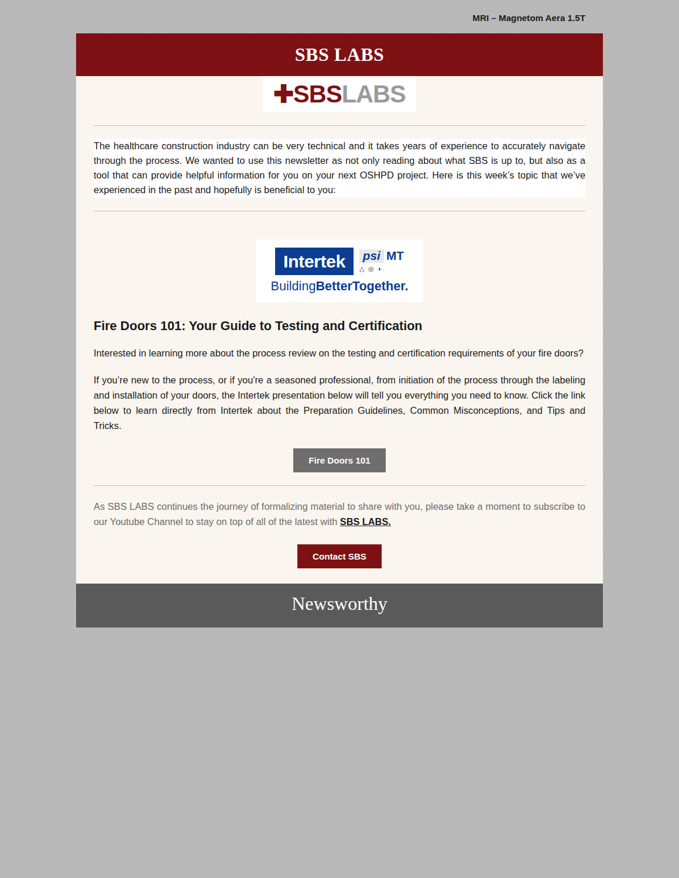MRI – Magnetom Aera 1.5T
SBS LABS
✚SBS LABS
The healthcare construction industry can be very technical and it takes years of experience to accurately navigate through the process. We wanted to use this newsletter as not only reading about what SBS is up to, but also as a tool that can provide helpful information for you on your next OSHPD project. Here is this week’s topic that we’ve experienced in the past and hopefully is beneficial to you:
Intertek psi MT
△ ◎ ◐
Building BetterTogether.
Fire Doors 101: Your Guide to Testing and Certification
Interested in learning more about the process review on the testing and certification requirements of your fire doors?
If you’re new to the process, or if you're a seasoned professional, from initiation of the process through the labeling and installation of your doors, the Intertek presentation below will tell you everything you need to know. Click the link below to learn directly from Intertek about the Preparation Guidelines, Common Misconceptions, and Tips and Tricks.
Fire Doors 101
As SBS LABS continues the journey of formalizing material to share with you, please take a moment to subscribe to our Youtube Channel to stay on top of all of the latest with SBS LABS.
Contact SBS
Newsworthy